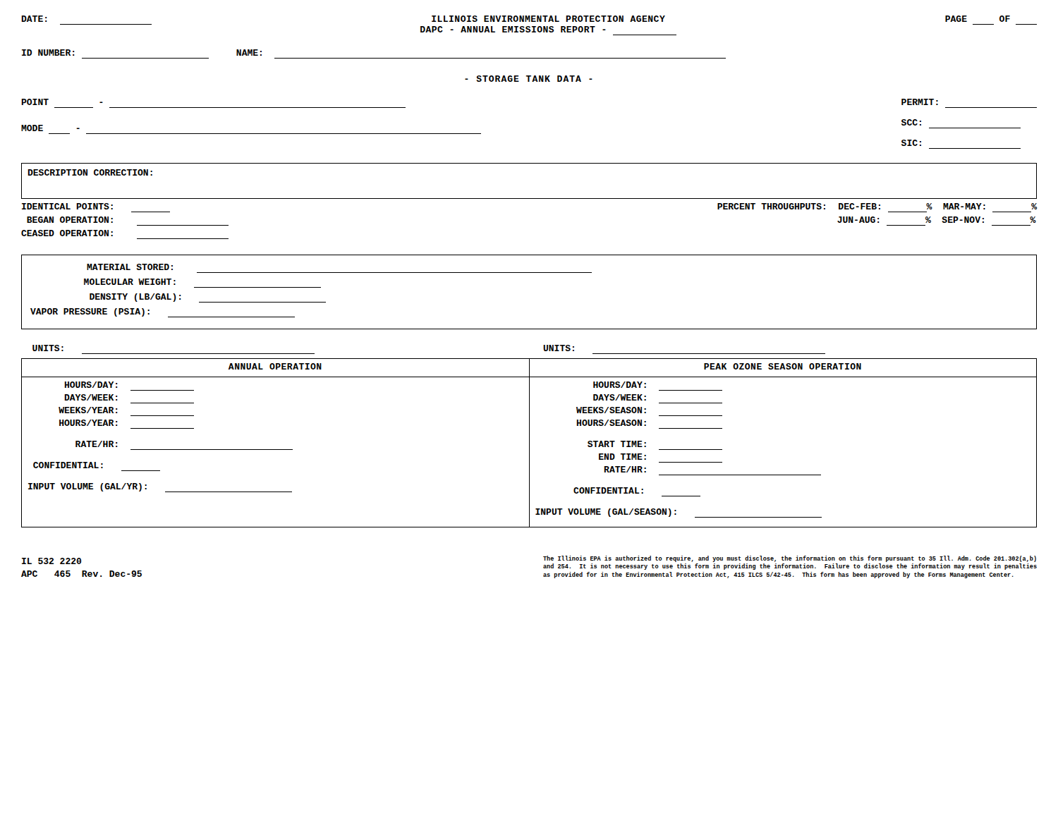DATE:
ILLINOIS ENVIRONMENTAL PROTECTION AGENCY
DAPC - ANNUAL EMISSIONS REPORT -
PAGE OF
ID NUMBER: NAME:
- STORAGE TANK DATA -
POINT -
MODE -
PERMIT:
SCC:
SIC:
DESCRIPTION CORRECTION:
IDENTICAL POINTS:
BEGAN OPERATION:
CEASED OPERATION:
PERCENT THROUGHPUTS: DEC-FEB: % MAR-MAY: %
JUN-AUG: % SEP-NOV: %
MATERIAL STORED:
MOLECULAR WEIGHT:
DENSITY (LB/GAL):
VAPOR PRESSURE (PSIA):
UNITS:
UNITS:
| ANNUAL OPERATION | PEAK OZONE SEASON OPERATION |
| HOURS/DAY: DAYS/WEEK: WEEKS/YEAR: HOURS/YEAR: RATE/HR: CONFIDENTIAL: INPUT VOLUME (GAL/YR): | HOURS/DAY: DAYS/WEEK: WEEKS/SEASON: HOURS/SEASON: START TIME: END TIME: RATE/HR: CONFIDENTIAL: INPUT VOLUME (GAL/SEASON): |
IL 532 2220
APC 465 Rev. Dec-95
The Illinois EPA is authorized to require, and you must disclose, the information on this form pursuant to 35 Ill. Adm. Code 201.302(a,b) and 254. It is not necessary to use this form in providing the information. Failure to disclose the information may result in penalties as provided for in the Environmental Protection Act, 415 ILCS 5/42-45. This form has been approved by the Forms Management Center.